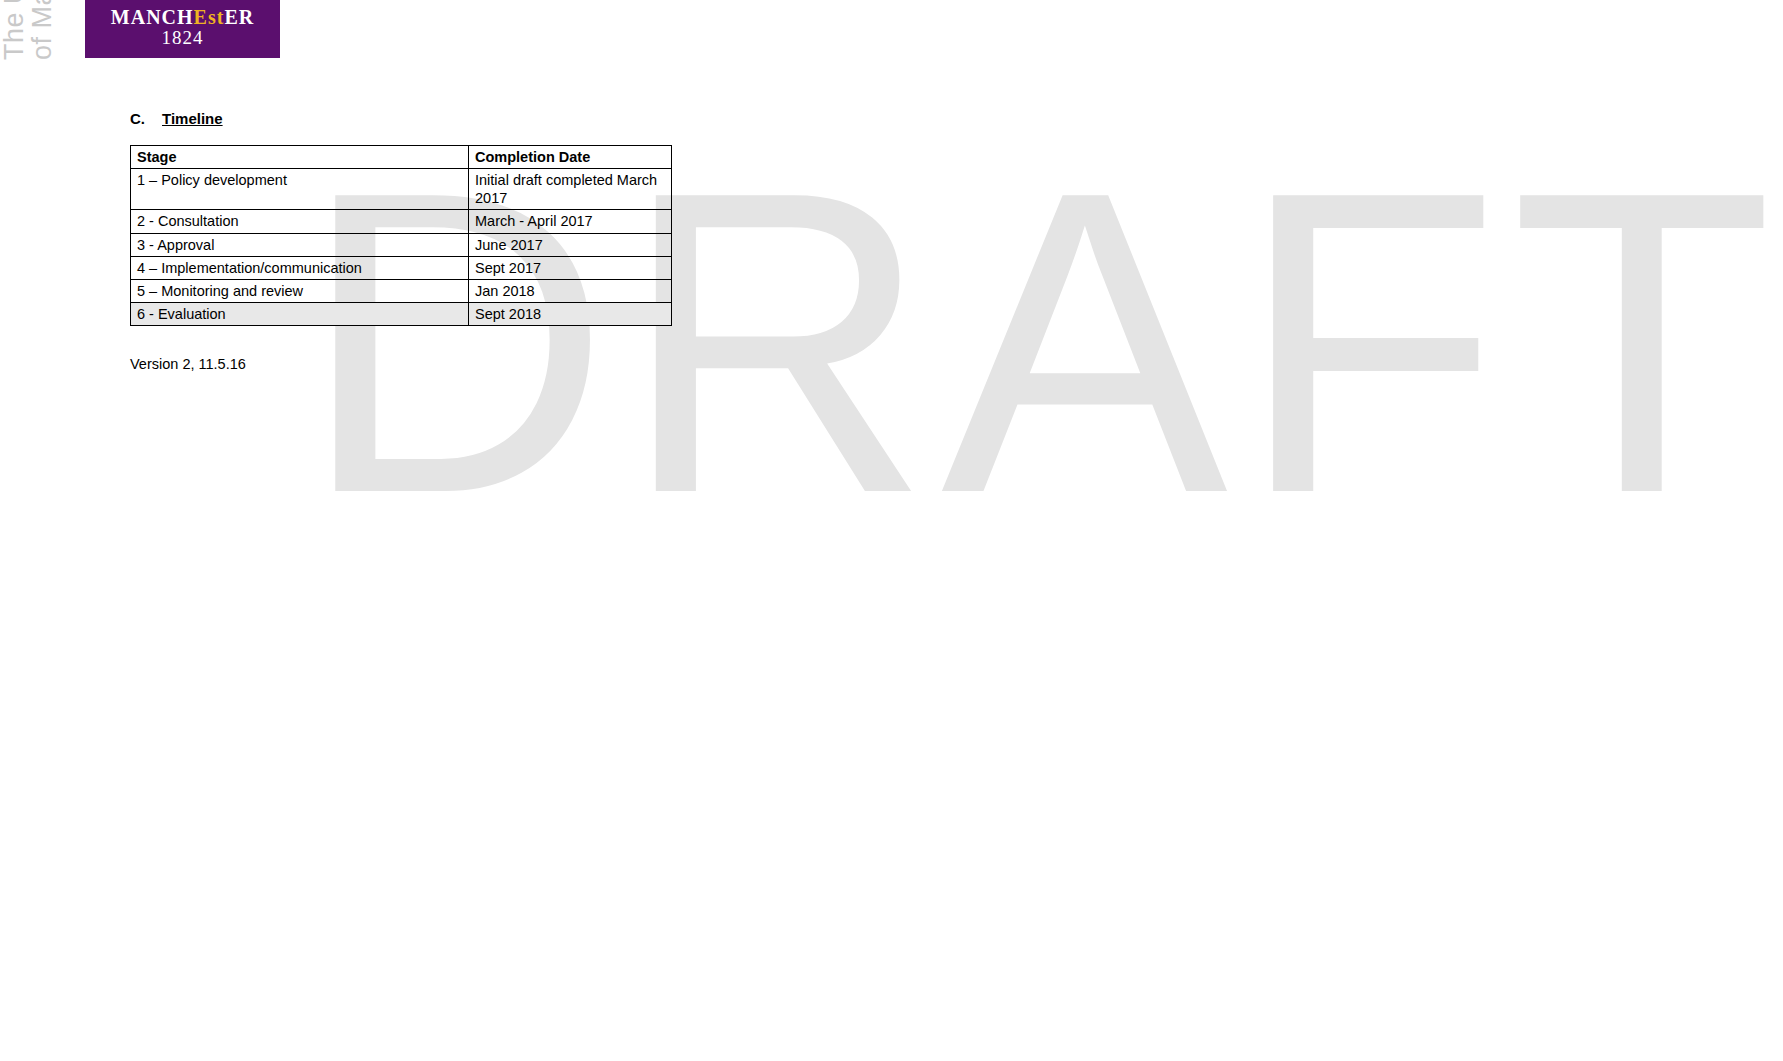DRAFT
MANCHEst ER
1824
The University of Manchester
C. Timeline
| Stage | Completion Date |
| --- | --- |
| 1 – Policy development | Initial draft completed March 2017 |
| 2 - Consultation | March - April 2017 |
| 3 - Approval | June 2017 |
| 4 – Implementation/communication | Sept 2017 |
| 5 – Monitoring and review | Jan 2018 |
| 6 - Evaluation | Sept 2018 |
Version 2, 11.5.16